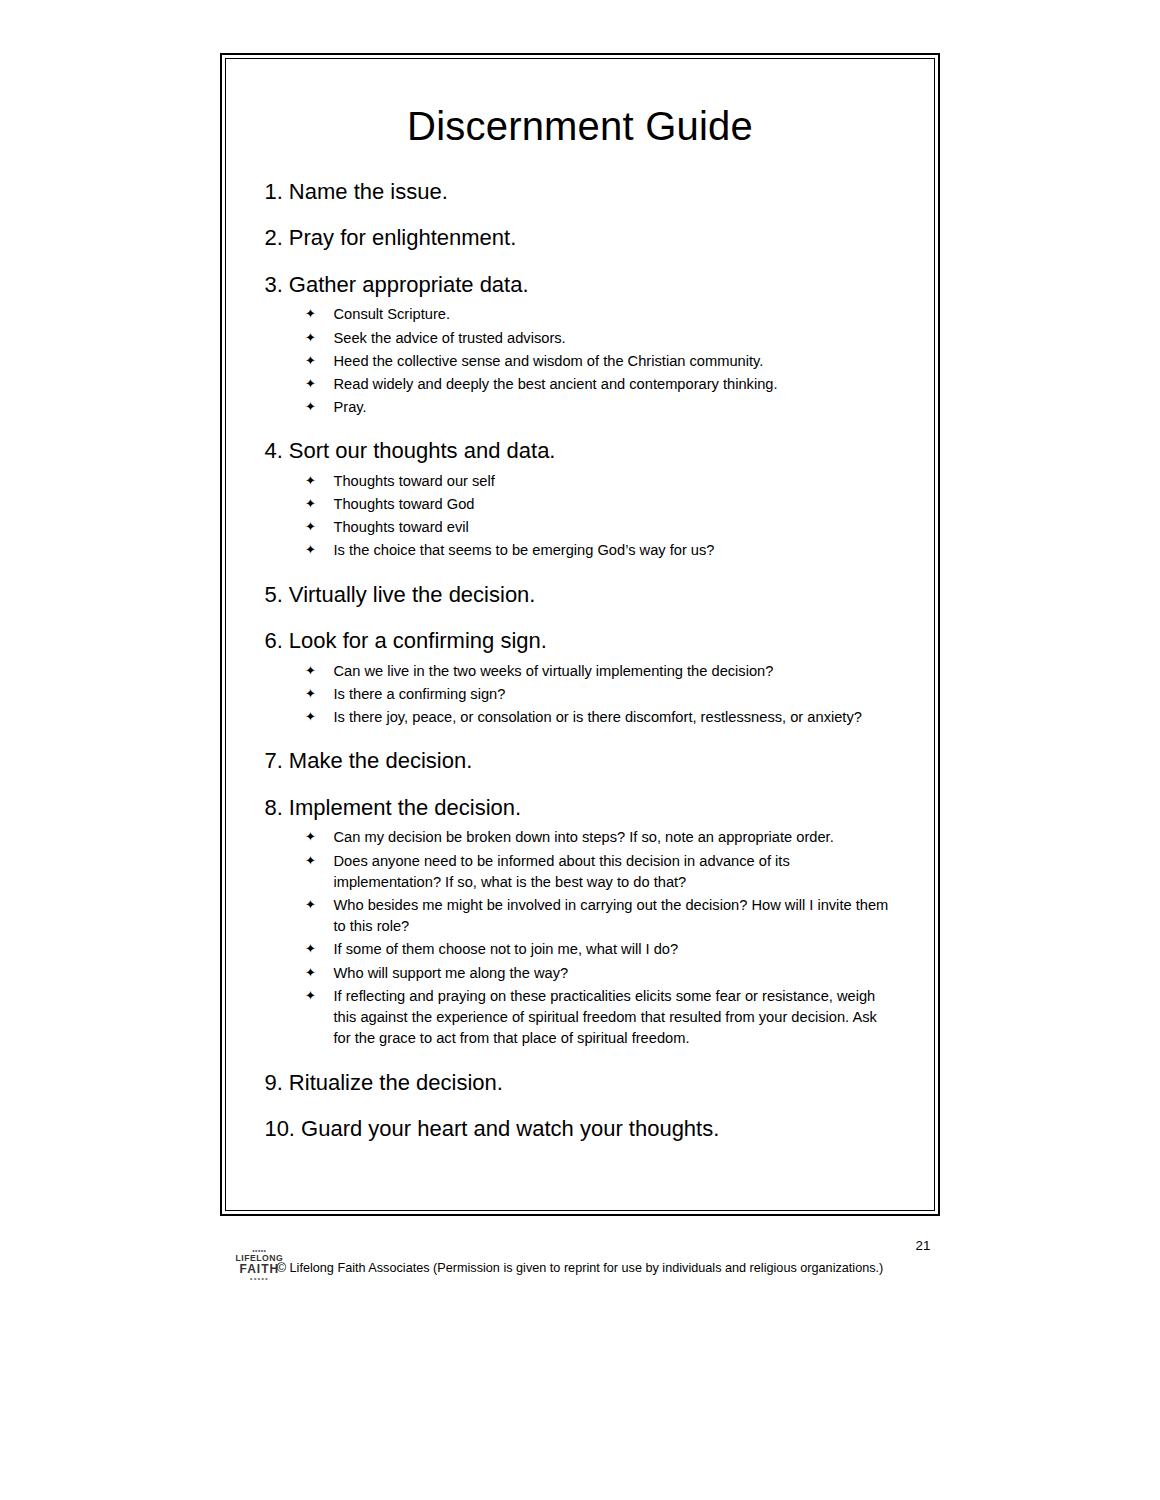Discernment Guide
1. Name the issue.
2. Pray for enlightenment.
3. Gather appropriate data.
Consult Scripture.
Seek the advice of trusted advisors.
Heed the collective sense and wisdom of the Christian community.
Read widely and deeply the best ancient and contemporary thinking.
Pray.
4. Sort our thoughts and data.
Thoughts toward our self
Thoughts toward God
Thoughts toward evil
Is the choice that seems to be emerging God’s way for us?
5. Virtually live the decision.
6. Look for a confirming sign.
Can we live in the two weeks of virtually implementing the decision?
Is there a confirming sign?
Is there joy, peace, or consolation or is there discomfort, restlessness, or anxiety?
7. Make the decision.
8. Implement the decision.
Can my decision be broken down into steps? If so, note an appropriate order.
Does anyone need to be informed about this decision in advance of its implementation? If so, what is the best way to do that?
Who besides me might be involved in carrying out the decision? How will I invite them to this role?
If some of them choose not to join me, what will I do?
Who will support me along the way?
If reflecting and praying on these practicalities elicits some fear or resistance, weigh this against the experience of spiritual freedom that resulted from your decision. Ask for the grace to act from that place of spiritual freedom.
9. Ritualize the decision.
10. Guard your heart and watch your thoughts.
•••••
LIFELONG
FAITH
•••••
21
© Lifelong Faith Associates (Permission is given to reprint for use by individuals and religious organizations.)